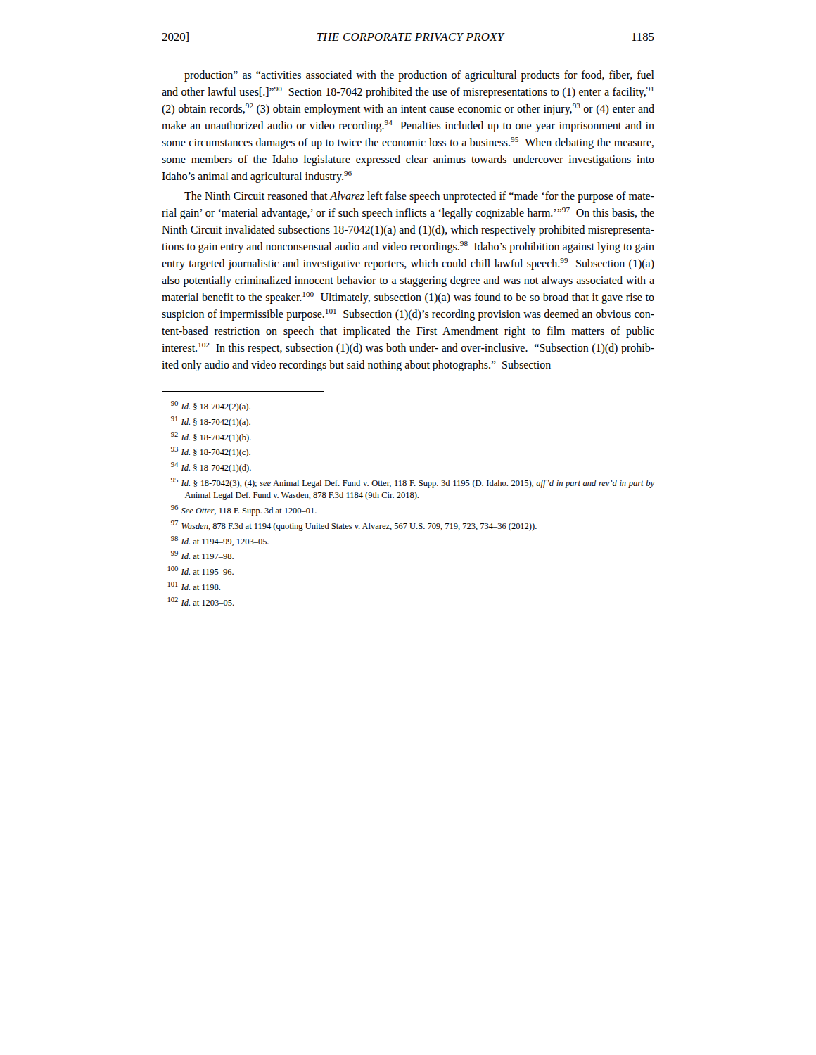2020] The Corporate Privacy Proxy 1185
production” as “activities associated with the production of agricultural products for food, fiber, fuel and other lawful uses[.]”90 Section 18-7042 prohibited the use of misrepresentations to (1) enter a facility,91 (2) obtain records,92 (3) obtain employment with an intent cause economic or other injury,93 or (4) enter and make an unauthorized audio or video recording.94 Penalties included up to one year imprisonment and in some circumstances damages of up to twice the economic loss to a business.95 When debating the measure, some members of the Idaho legislature expressed clear animus towards undercover investigations into Idaho’s animal and agricultural industry.96
The Ninth Circuit reasoned that Alvarez left false speech unprotected if “made ‘for the purpose of material gain’ or ‘material advantage,’ or if such speech inflicts a ‘legally cognizable harm.’”97 On this basis, the Ninth Circuit invalidated subsections 18-7042(1)(a) and (1)(d), which respectively prohibited misrepresentations to gain entry and nonconsensual audio and video recordings.98 Idaho’s prohibition against lying to gain entry targeted journalistic and investigative reporters, which could chill lawful speech.99 Subsection (1)(a) also potentially criminalized innocent behavior to a staggering degree and was not always associated with a material benefit to the speaker.100 Ultimately, subsection (1)(a) was found to be so broad that it gave rise to suspicion of impermissible purpose.101 Subsection (1)(d)’s recording provision was deemed an obvious content-based restriction on speech that implicated the First Amendment right to film matters of public interest.102 In this respect, subsection (1)(d) was both under- and over-inclusive. “Subsection (1)(d) prohibited only audio and video recordings but said nothing about photographs.” Subsection
90 Id. § 18-7042(2)(a).
91 Id. § 18-7042(1)(a).
92 Id. § 18-7042(1)(b).
93 Id. § 18-7042(1)(c).
94 Id. § 18-7042(1)(d).
95 Id. § 18-7042(3), (4); see Animal Legal Def. Fund v. Otter, 118 F. Supp. 3d 1195 (D. Idaho. 2015), aff’d in part and rev’d in part by Animal Legal Def. Fund v. Wasden, 878 F.3d 1184 (9th Cir. 2018).
96 See Otter, 118 F. Supp. 3d at 1200–01.
97 Wasden, 878 F.3d at 1194 (quoting United States v. Alvarez, 567 U.S. 709, 719, 723, 734–36 (2012)).
98 Id. at 1194–99, 1203–05.
99 Id. at 1197–98.
100 Id. at 1195–96.
101 Id. at 1198.
102 Id. at 1203–05.